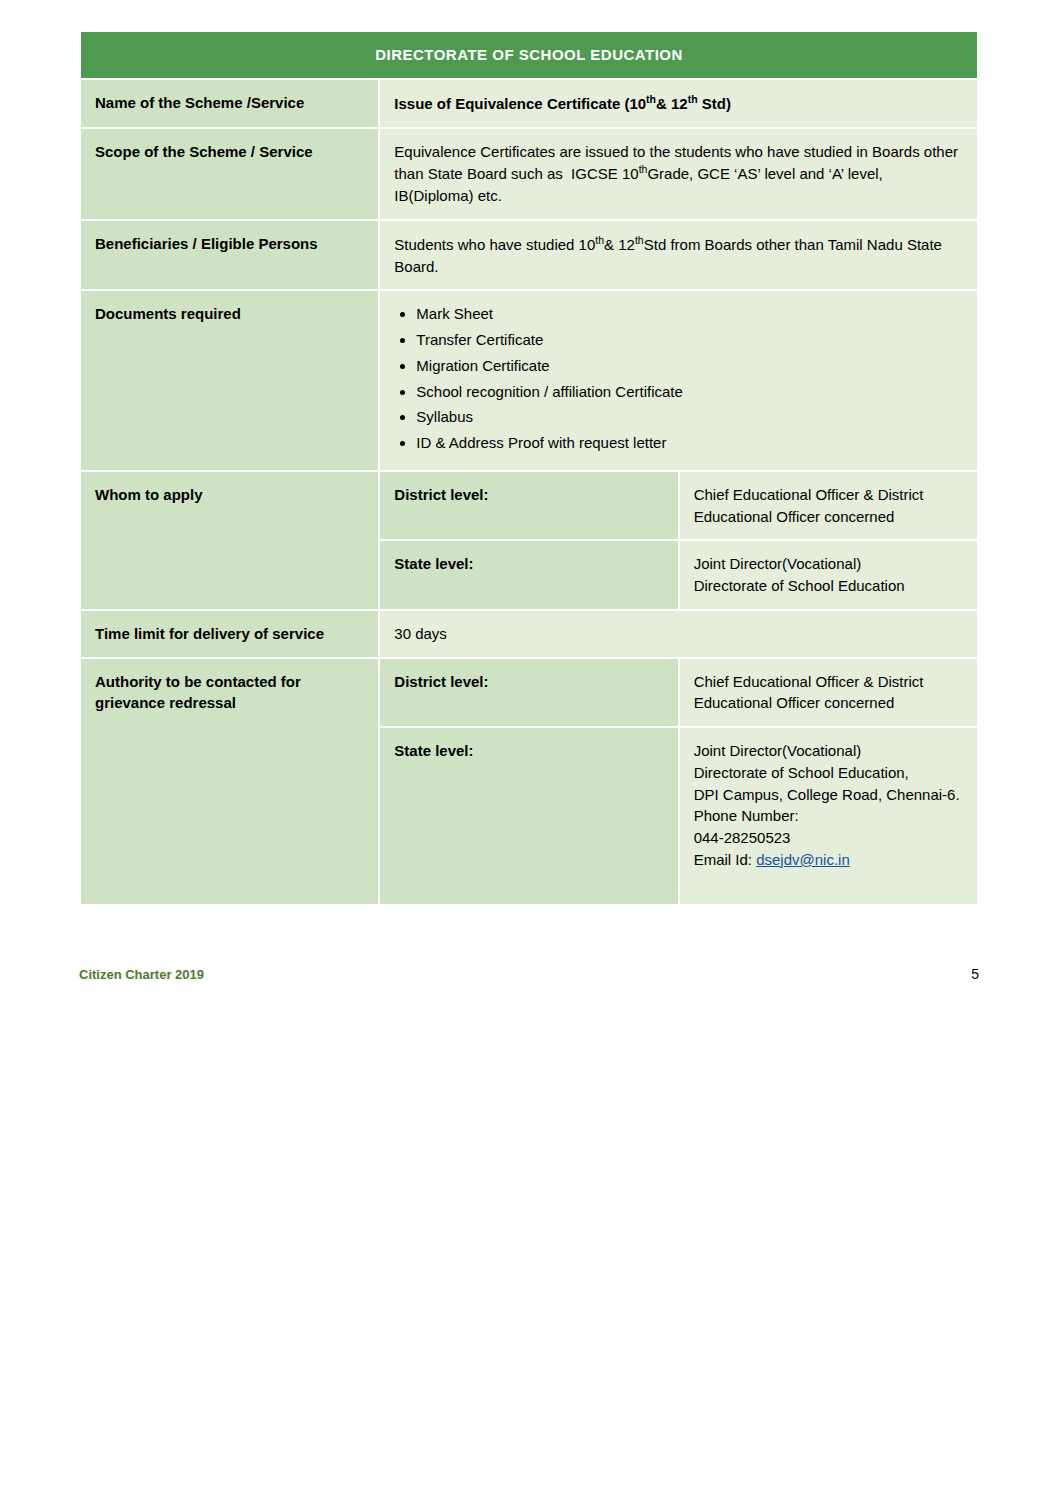| DIRECTORATE OF SCHOOL EDUCATION |
| --- |
| Name of the Scheme /Service | Issue of Equivalence Certificate (10 th & 12 th Std) |
| Scope of the Scheme / Service | Equivalence Certificates are issued to the students who have studied in Boards other than State Board such as IGCSE 10 th Grade, GCE ‘AS’ level and ‘A’ level, IB(Diploma) etc. |
| Beneficiaries / Eligible Persons | Students who have studied 10 th & 12 th Std from Boards other than Tamil Nadu State Board. |
| Documents required | Mark Sheet Transfer Certificate Migration Certificate School recognition / affiliation Certificate Syllabus ID & Address Proof with request letter |
| Whom to apply | District level: | Chief Educational Officer & District Educational Officer concerned |
| State level: | Joint Director(Vocational) Directorate of School Education |
| Time limit for delivery of service | 30 days |
| Authority to be contacted for grievance redressal | District level: | Chief Educational Officer & District Educational Officer concerned |
| State level: | Joint Director(Vocational) Directorate of School Education, DPI Campus, College Road, Chennai-6. Phone Number: 044-28250523 Email Id: dsejdv@nic.in |
Citizen Charter 2019 5